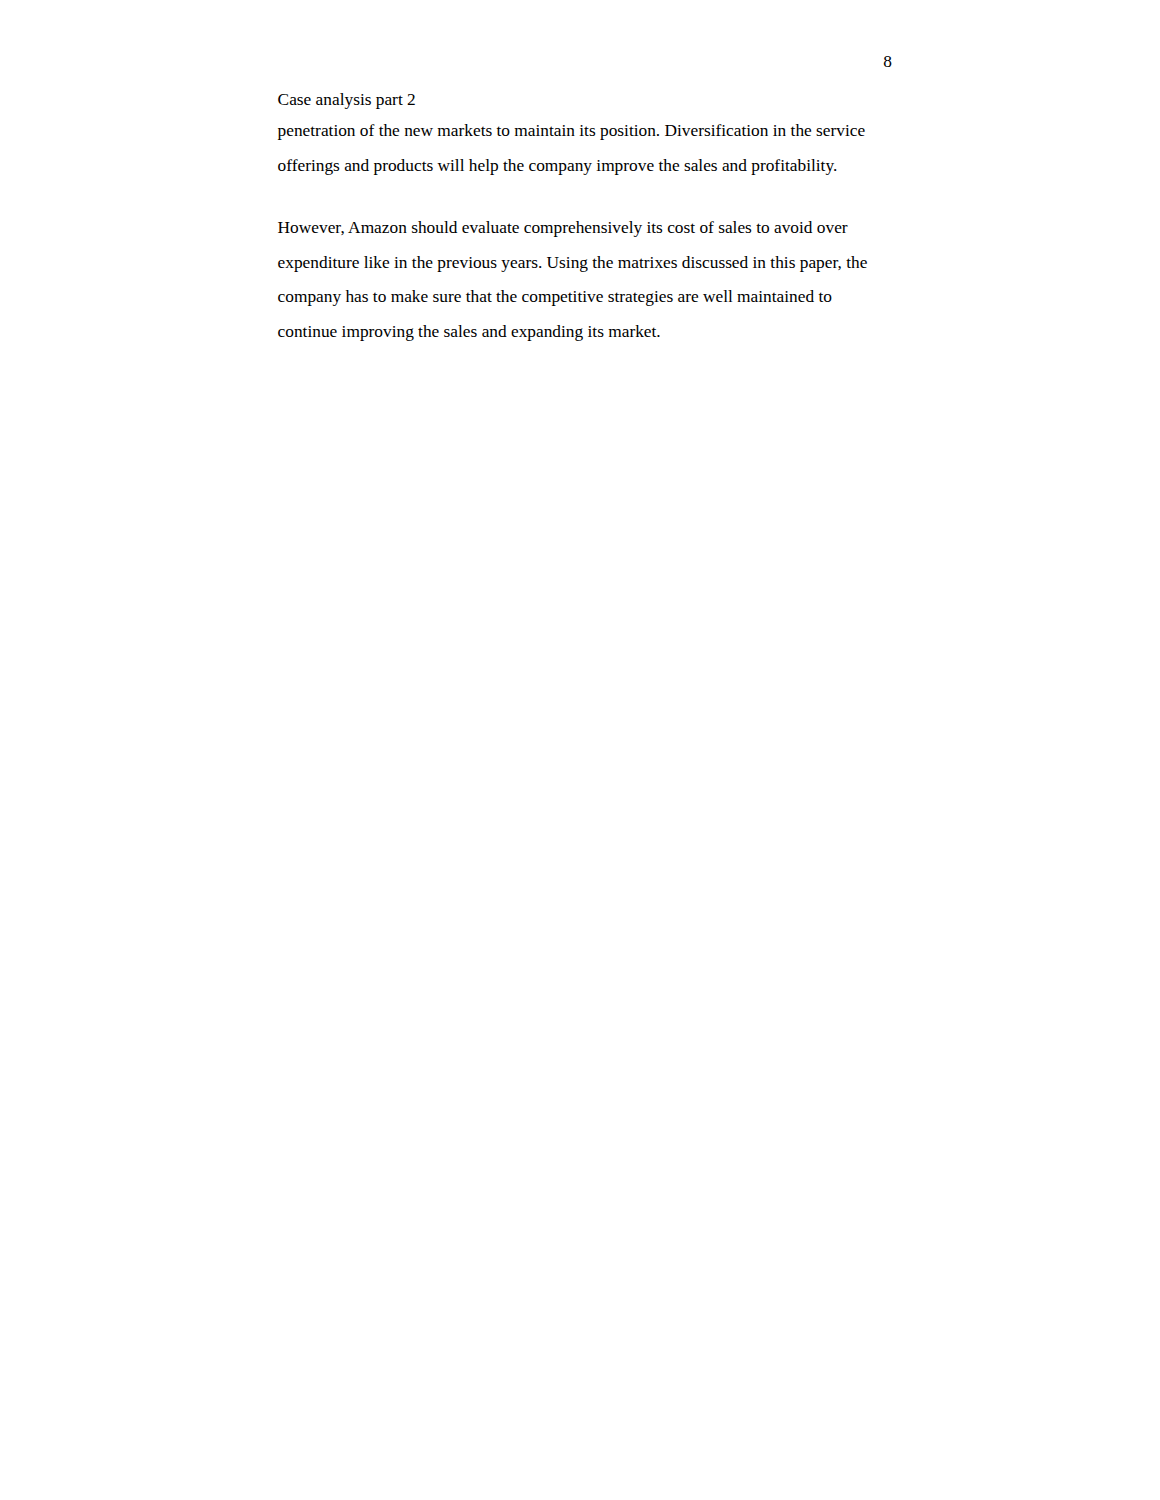8
Case analysis part 2
penetration of the new markets to maintain its position. Diversification in the service offerings and products will help the company improve the sales and profitability.
However, Amazon should evaluate comprehensively its cost of sales to avoid over expenditure like in the previous years. Using the matrixes discussed in this paper, the company has to make sure that the competitive strategies are well maintained to continue improving the sales and expanding its market.